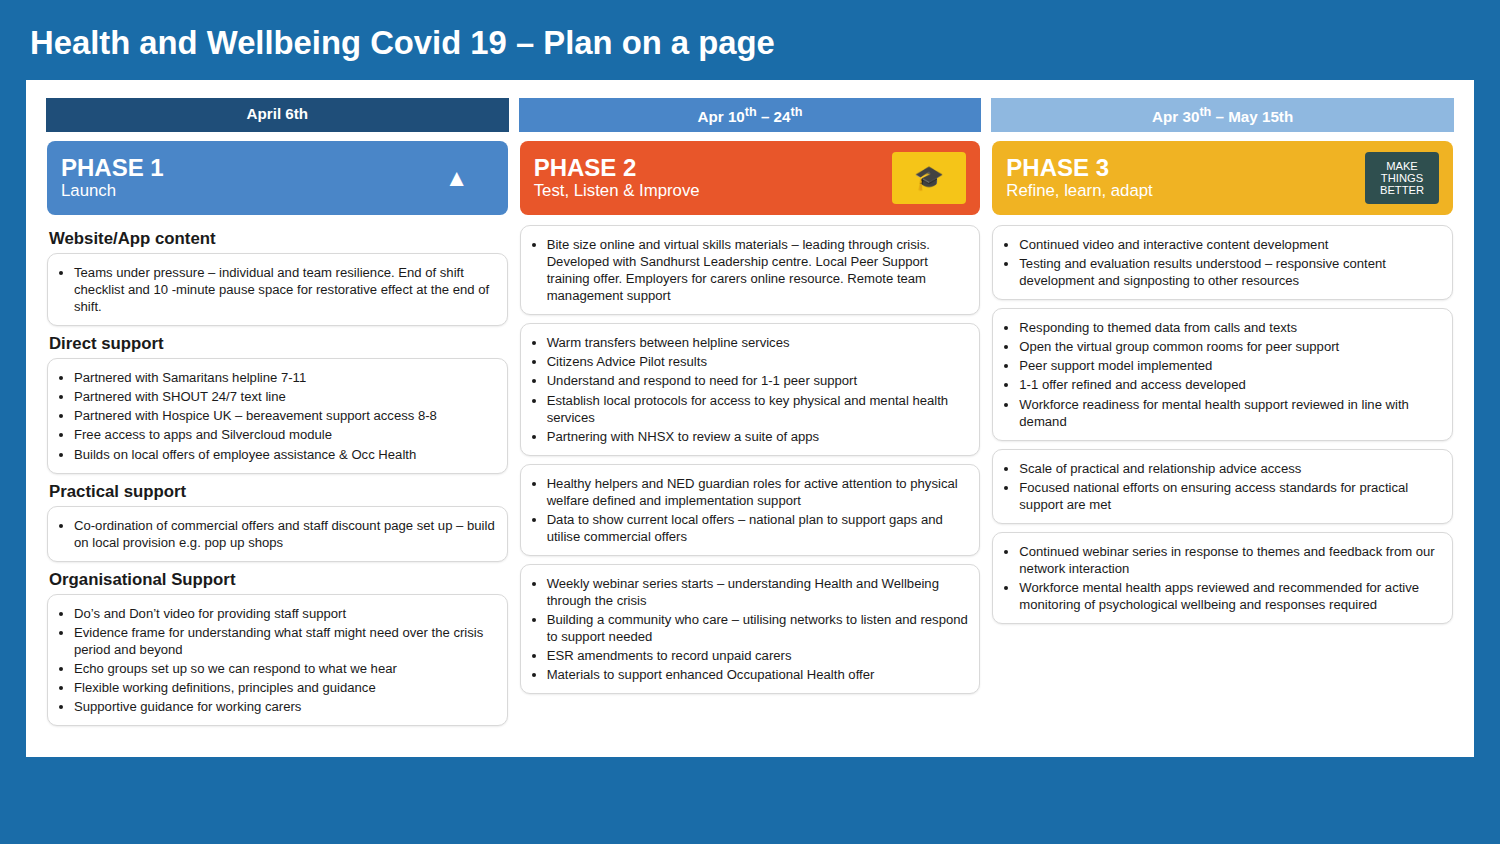Health and Wellbeing Covid 19 – Plan on a page
| April 6th | Apr 10 th – 24 th | Apr 30 th – May 15th |
| PHASE 1 Launch ▲ | PHASE 2 Test, Listen & Improve 🎓 | PHASE 3 Refine, learn, adapt MAKE THINGS BETTER |
| Website/App content Teams under pressure – individual and team resilience. End of shift checklist and 10 -minute pause space for restorative effect at the end of shift. Direct support Partnered with Samaritans helpline 7-11 Partnered with SHOUT 24/7 text line Partnered with Hospice UK – bereavement support access 8-8 Free access to apps and Silvercloud module Builds on local offers of employee assistance & Occ Health Practical support Co-ordination of commercial offers and staff discount page set up – build on local provision e.g. pop up shops Organisational Support Do’s and Don’t video for providing staff support Evidence frame for understanding what staff might need over the crisis period and beyond Echo groups set up so we can respond to what we hear Flexible working definitions, principles and guidance Supportive guidance for working carers | Bite size online and virtual skills materials – leading through crisis. Developed with Sandhurst Leadership centre. Local Peer Support training offer. Employers for carers online resource. Remote team management support Warm transfers between helpline services Citizens Advice Pilot results Understand and respond to need for 1-1 peer support Establish local protocols for access to key physical and mental health services Partnering with NHSX to review a suite of apps Healthy helpers and NED guardian roles for active attention to physical welfare defined and implementation support Data to show current local offers – national plan to support gaps and utilise commercial offers Weekly webinar series starts – understanding Health and Wellbeing through the crisis Building a community who care – utilising networks to listen and respond to support needed ESR amendments to record unpaid carers Materials to support enhanced Occupational Health offer | Continued video and interactive content development Testing and evaluation results understood – responsive content development and signposting to other resources Responding to themed data from calls and texts Open the virtual group common rooms for peer support Peer support model implemented 1-1 offer refined and access developed Workforce readiness for mental health support reviewed in line with demand Scale of practical and relationship advice access Focused national efforts on ensuring access standards for practical support are met Continued webinar series in response to themes and feedback from our network interaction Workforce mental health apps reviewed and recommended for active monitoring of psychological wellbeing and responses required |